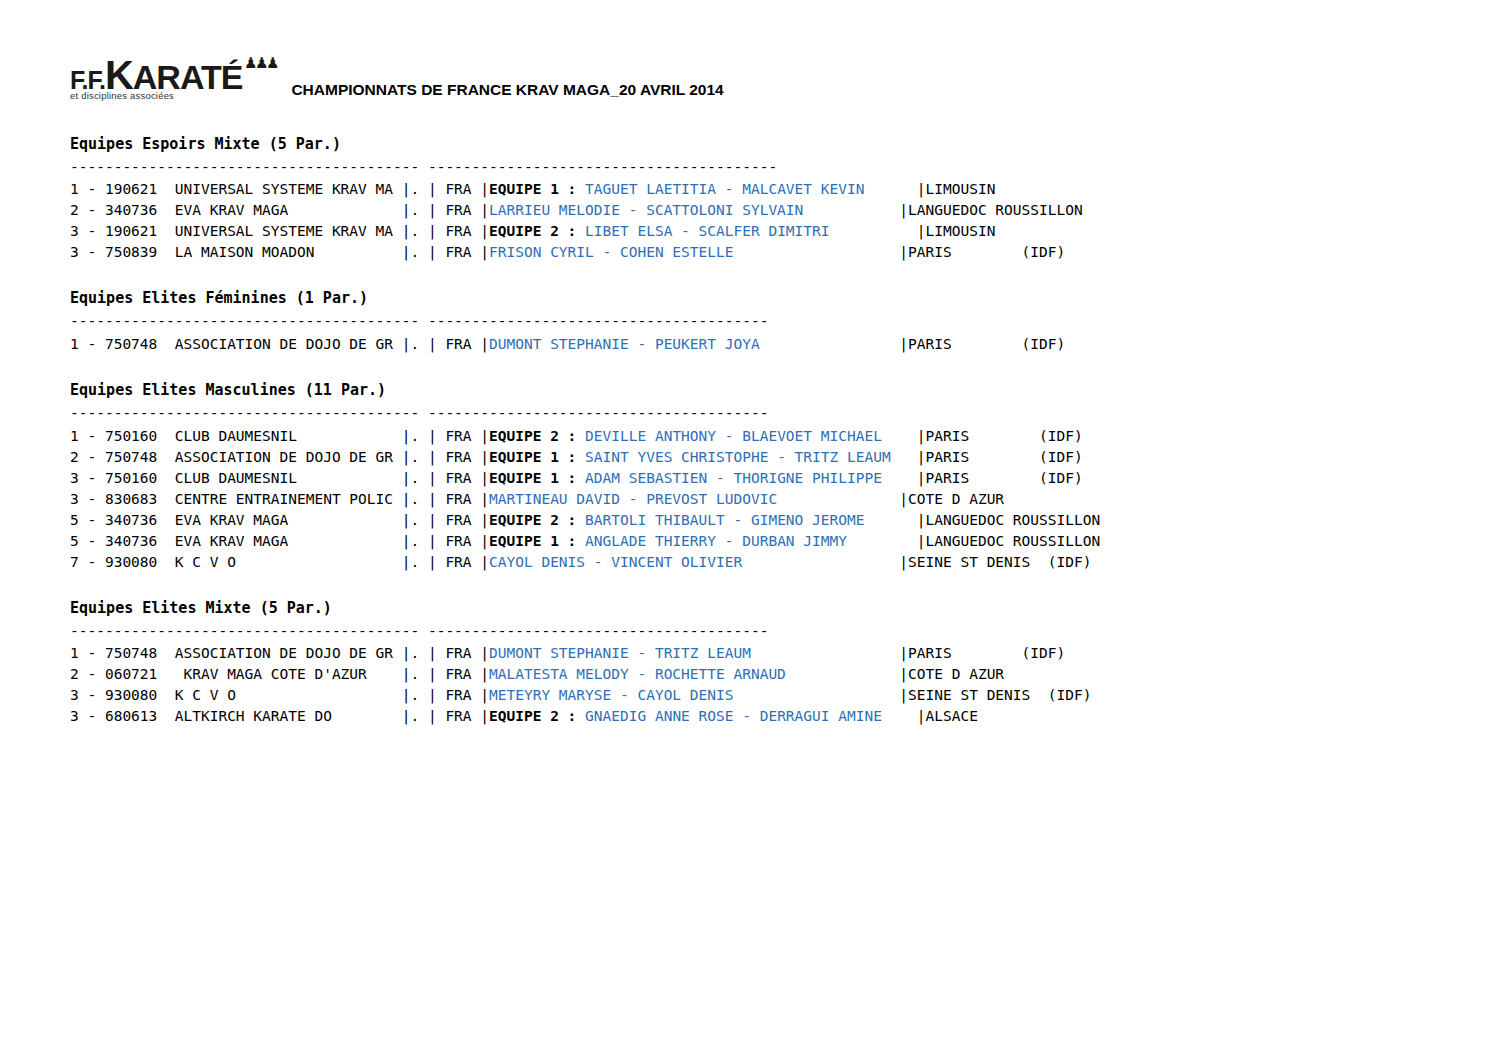F.F. KARATÉ♟♟♟ et disciplines associées
CHAMPIONNATS DE FRANCE KRAV MAGA_20 AVRIL 2014
Equipes Espoirs Mixte (5 Par.)
---------------------------------------- ----------------------------------------
1 - 190621  UNIVERSAL SYSTEME KRAV MA |. | FRA |EQUIPE 1 : TAGUET LAETITIA - MALCAVET KEVIN      |LIMOUSIN
2 - 340736  EVA KRAV MAGA             |. | FRA |LARRIEU MELODIE - SCATTOLONI SYLVAIN           |LANGUEDOC ROUSSILLON
3 - 190621  UNIVERSAL SYSTEME KRAV MA |. | FRA |EQUIPE 2 : LIBET ELSA - SCALFER DIMITRI          |LIMOUSIN
3 - 750839  LA MAISON MOADON          |. | FRA |FRISON CYRIL - COHEN ESTELLE                   |PARIS        (IDF)
Equipes Elites Féminines (1 Par.)
---------------------------------------- ---------------------------------------
1 - 750748  ASSOCIATION DE DOJO DE GR |. | FRA |DUMONT STEPHANIE - PEUKERT JOYA                |PARIS        (IDF)
Equipes Elites Masculines (11 Par.)
---------------------------------------- ---------------------------------------
1 - 750160  CLUB DAUMESNIL            |. | FRA |EQUIPE 2 : DEVILLE ANTHONY - BLAEVOET MICHAEL    |PARIS        (IDF)
2 - 750748  ASSOCIATION DE DOJO DE GR |. | FRA |EQUIPE 1 : SAINT YVES CHRISTOPHE - TRITZ LEAUM   |PARIS        (IDF)
3 - 750160  CLUB DAUMESNIL            |. | FRA |EQUIPE 1 : ADAM SEBASTIEN - THORIGNE PHILIPPE    |PARIS        (IDF)
3 - 830683  CENTRE ENTRAINEMENT POLIC |. | FRA |MARTINEAU DAVID - PREVOST LUDOVIC              |COTE D AZUR
5 - 340736  EVA KRAV MAGA             |. | FRA |EQUIPE 2 : BARTOLI THIBAULT - GIMENO JEROME      |LANGUEDOC ROUSSILLON
5 - 340736  EVA KRAV MAGA             |. | FRA |EQUIPE 1 : ANGLADE THIERRY - DURBAN JIMMY        |LANGUEDOC ROUSSILLON
7 - 930080  K C V O                   |. | FRA |CAYOL DENIS - VINCENT OLIVIER                  |SEINE ST DENIS  (IDF)
Equipes Elites Mixte (5 Par.)
---------------------------------------- ---------------------------------------
1 - 750748  ASSOCIATION DE DOJO DE GR |. | FRA |DUMONT STEPHANIE - TRITZ LEAUM                 |PARIS        (IDF)
2 - 060721   KRAV MAGA COTE D'AZUR    |. | FRA |MALATESTA MELODY - ROCHETTE ARNAUD             |COTE D AZUR
3 - 930080  K C V O                   |. | FRA |METEYRY MARYSE - CAYOL DENIS                   |SEINE ST DENIS  (IDF)
3 - 680613  ALTKIRCH KARATE DO        |. | FRA |EQUIPE 2 : GNAEDIG ANNE ROSE - DERRAGUI AMINE    |ALSACE